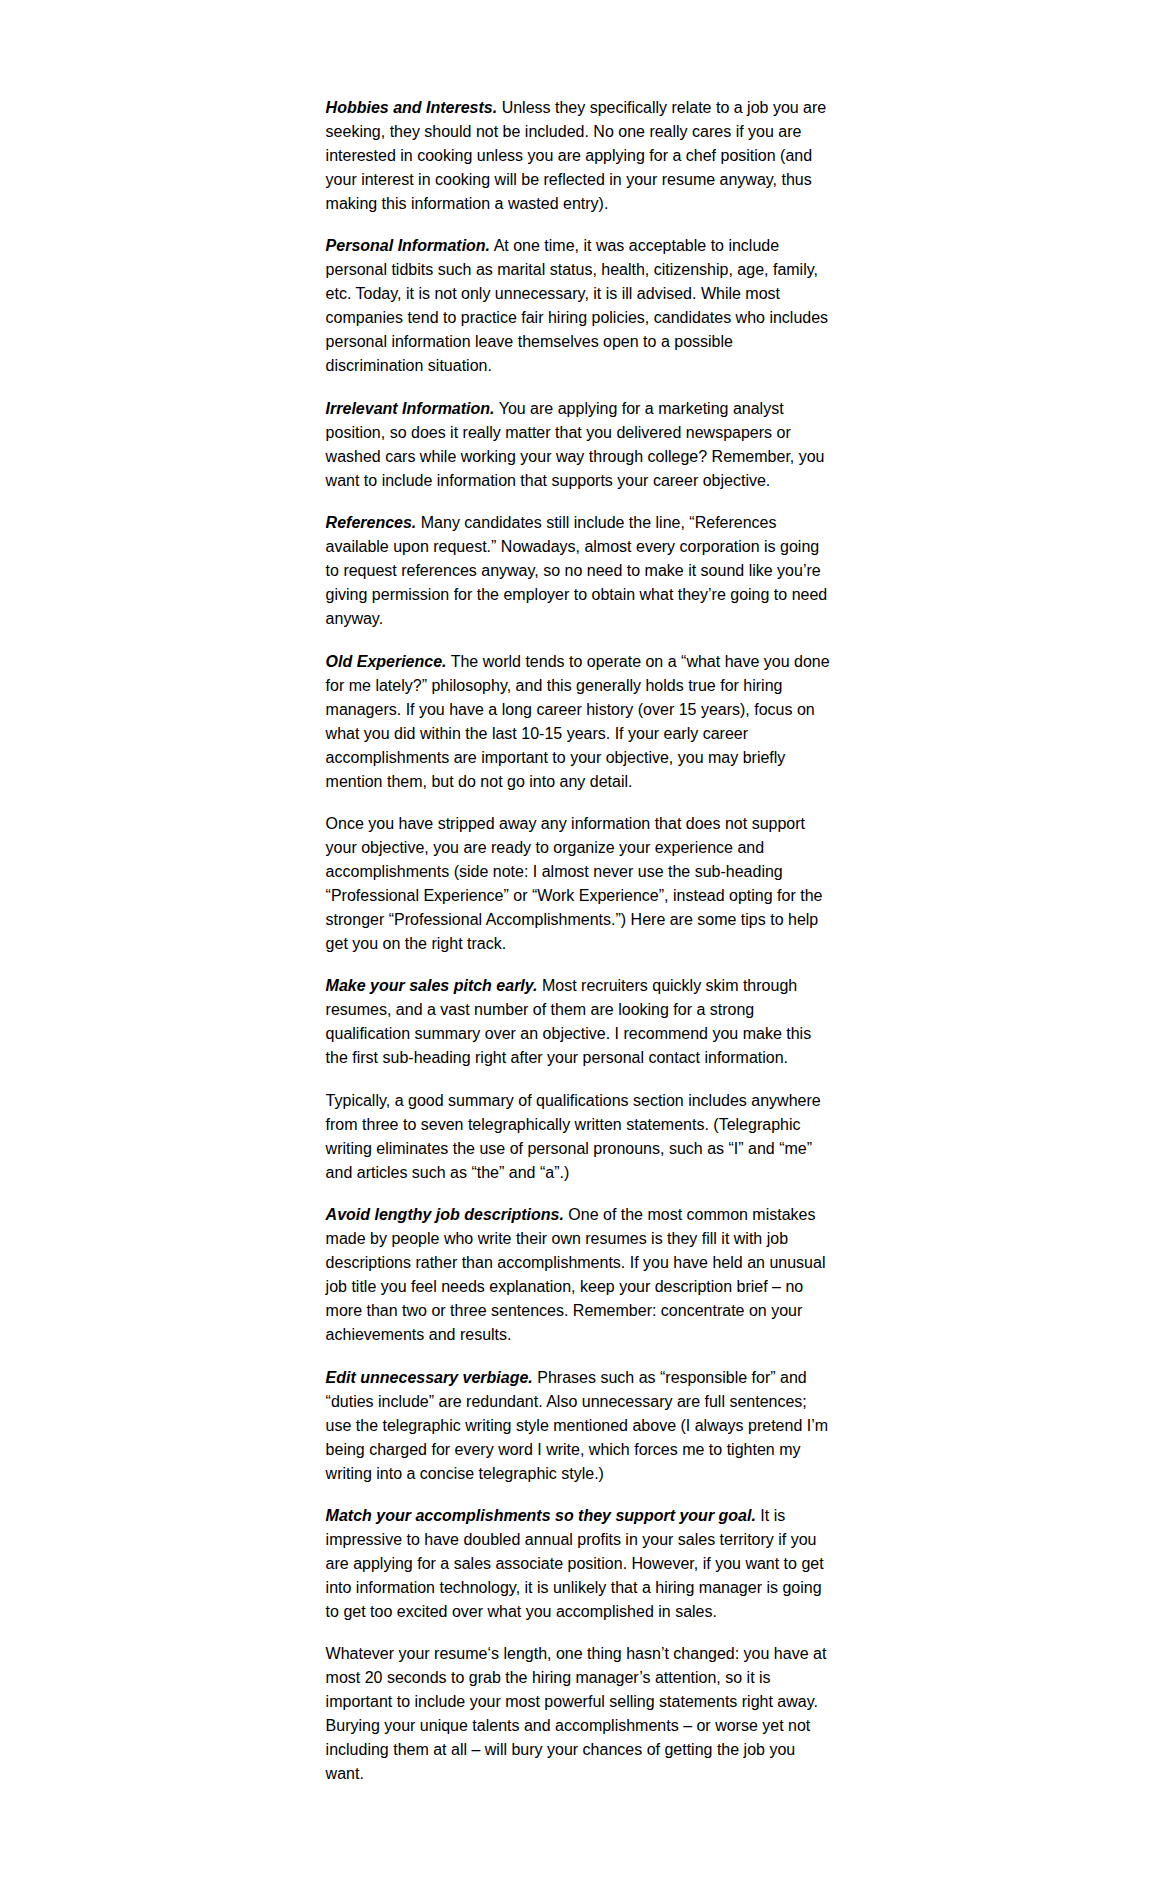Hobbies and Interests. Unless they specifically relate to a job you are seeking, they should not be included. No one really cares if you are interested in cooking unless you are applying for a chef position (and your interest in cooking will be reflected in your resume anyway, thus making this information a wasted entry).
Personal Information. At one time, it was acceptable to include personal tidbits such as marital status, health, citizenship, age, family, etc. Today, it is not only unnecessary, it is ill advised. While most companies tend to practice fair hiring policies, candidates who includes personal information leave themselves open to a possible discrimination situation.
Irrelevant Information. You are applying for a marketing analyst position, so does it really matter that you delivered newspapers or washed cars while working your way through college? Remember, you want to include information that supports your career objective.
References. Many candidates still include the line, “References available upon request.” Nowadays, almost every corporation is going to request references anyway, so no need to make it sound like you’re giving permission for the employer to obtain what they’re going to need anyway.
Old Experience. The world tends to operate on a “what have you done for me lately?” philosophy, and this generally holds true for hiring managers. If you have a long career history (over 15 years), focus on what you did within the last 10-15 years. If your early career accomplishments are important to your objective, you may briefly mention them, but do not go into any detail.
Once you have stripped away any information that does not support your objective, you are ready to organize your experience and accomplishments (side note: I almost never use the sub-heading “Professional Experience” or “Work Experience”, instead opting for the stronger “Professional Accomplishments.”) Here are some tips to help get you on the right track.
Make your sales pitch early. Most recruiters quickly skim through resumes, and a vast number of them are looking for a strong qualification summary over an objective. I recommend you make this the first sub-heading right after your personal contact information.
Typically, a good summary of qualifications section includes anywhere from three to seven telegraphically written statements. (Telegraphic writing eliminates the use of personal pronouns, such as “I” and “me” and articles such as “the” and “a”.)
Avoid lengthy job descriptions. One of the most common mistakes made by people who write their own resumes is they fill it with job descriptions rather than accomplishments. If you have held an unusual job title you feel needs explanation, keep your description brief – no more than two or three sentences. Remember: concentrate on your achievements and results.
Edit unnecessary verbiage. Phrases such as “responsible for” and “duties include” are redundant. Also unnecessary are full sentences; use the telegraphic writing style mentioned above (I always pretend I’m being charged for every word I write, which forces me to tighten my writing into a concise telegraphic style.)
Match your accomplishments so they support your goal. It is impressive to have doubled annual profits in your sales territory if you are applying for a sales associate position. However, if you want to get into information technology, it is unlikely that a hiring manager is going to get too excited over what you accomplished in sales.
Whatever your resume‘s length, one thing hasn’t changed: you have at most 20 seconds to grab the hiring manager’s attention, so it is important to include your most powerful selling statements right away. Burying your unique talents and accomplishments – or worse yet not including them at all – will bury your chances of getting the job you want.